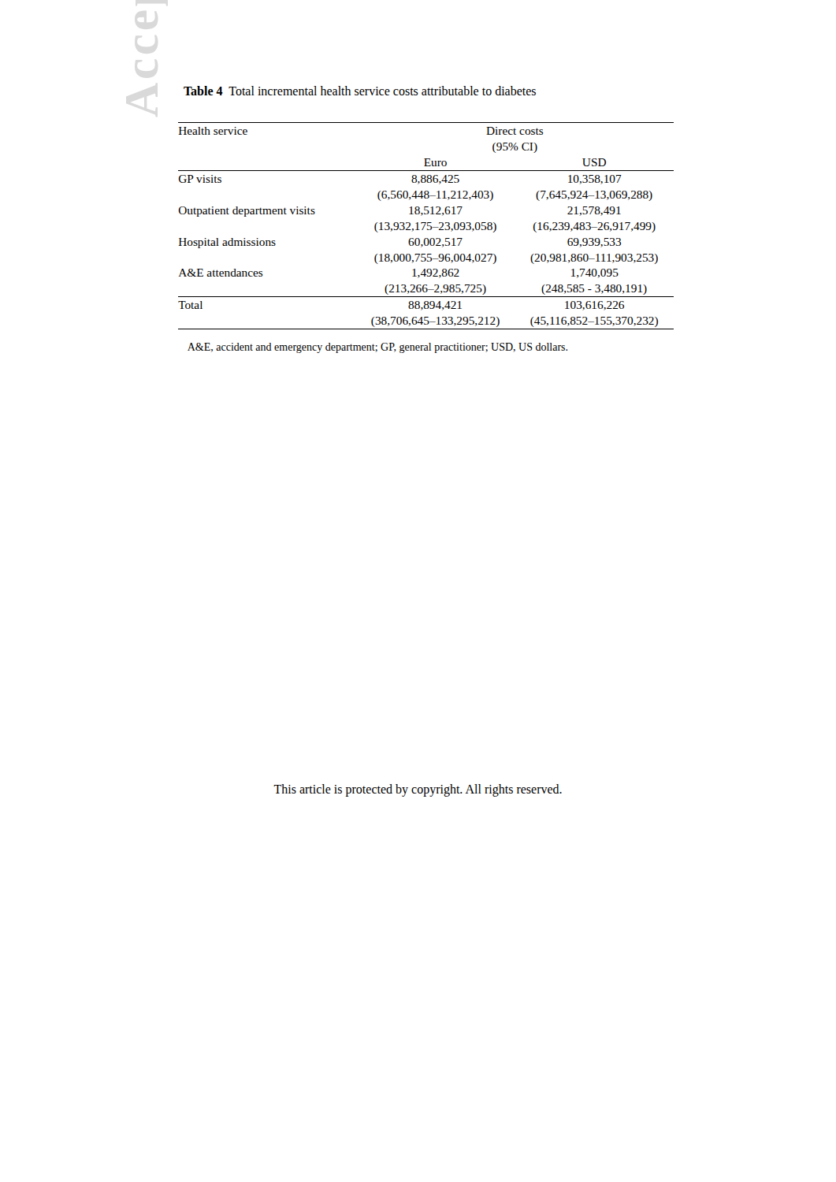Accepted Article
Table 4 Total incremental health service costs attributable to diabetes
| Health service | Direct costs |
| | (95% CI) |
| | Euro | USD |
| GP visits | 8,886,425 | 10,358,107 |
| | (6,560,448–11,212,403) | (7,645,924–13,069,288) |
| Outpatient department visits | 18,512,617 | 21,578,491 |
| | (13,932,175–23,093,058) | (16,239,483–26,917,499) |
| Hospital admissions | 60,002,517 | 69,939,533 |
| | (18,000,755–96,004,027) | (20,981,860–111,903,253) |
| A&E attendances | 1,492,862 | 1,740,095 |
| | (213,266–2,985,725) | (248,585 - 3,480,191) |
| Total | 88,894,421 | 103,616,226 |
| | (38,706,645–133,295,212) | (45,116,852–155,370,232) |
A&E, accident and emergency department; GP, general practitioner; USD, US dollars.
This article is protected by copyright. All rights reserved.